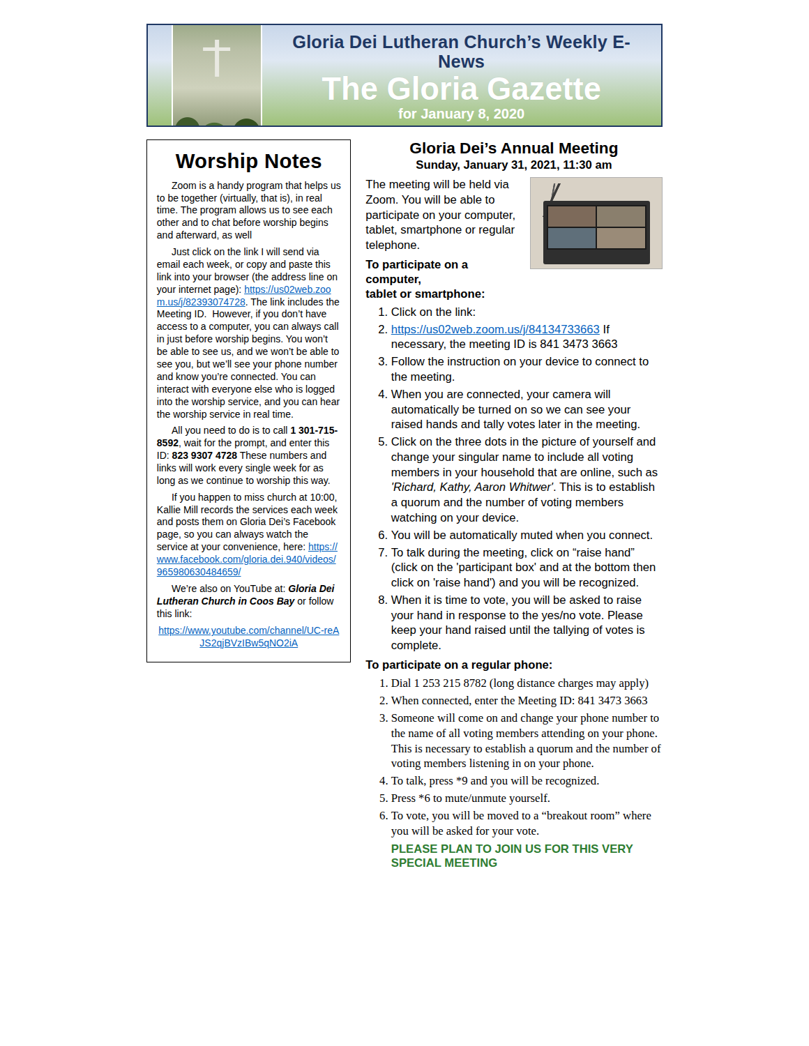Gloria Dei Lutheran Church’s Weekly E-News
The Gloria Gazette
for January 8, 2020
Worship Notes
Zoom is a handy program that helps us to be together (virtually, that is), in real time. The program allows us to see each other and to chat before worship begins and afterward, as well
Just click on the link I will send via email each week, or copy and paste this link into your browser (the address line on your internet page): https://us02web.zoom.us/j/82393074728. The link includes the Meeting ID. However, if you don’t have access to a computer, you can always call in just before worship begins. You won’t be able to see us, and we won’t be able to see you, but we’ll see your phone number and know you’re connected. You can interact with everyone else who is logged into the worship service, and you can hear the worship service in real time.
All you need to do is to call 1 301-715-8592, wait for the prompt, and enter this ID: 823 9307 4728 These numbers and links will work every single week for as long as we continue to worship this way.
If you happen to miss church at 10:00, Kallie Mill records the services each week and posts them on Gloria Dei’s Facebook page, so you can always watch the service at your convenience, here: https://www.facebook.com/gloria.dei.940/videos/965980630484659/
We’re also on YouTube at: Gloria Dei Lutheran Church in Coos Bay or follow this link:
https://www.youtube.com/channel/UC-reAJS2qjBVzIBw5qNO2iA
Gloria Dei’s Annual Meeting
Sunday, January 31, 2021, 11:30 am
The meeting will be held via Zoom. You will be able to participate on your computer, tablet, smartphone or regular telephone.
To participate on a computer,
tablet or smartphone:
Click on the link:
https://us02web.zoom.us/j/84134733663 If necessary, the meeting ID is 841 3473 3663
Follow the instruction on your device to connect to the meeting.
When you are connected, your camera will automatically be turned on so we can see your raised hands and tally votes later in the meeting.
Click on the three dots in the picture of yourself and change your singular name to include all voting members in your household that are online, such as 'Richard, Kathy, Aaron Whitwer'. This is to establish a quorum and the number of voting members watching on your device.
You will be automatically muted when you connect.
To talk during the meeting, click on “raise hand” (click on the 'participant box' and at the bottom then click on 'raise hand') and you will be recognized.
When it is time to vote, you will be asked to raise your hand in response to the yes/no vote. Please keep your hand raised until the tallying of votes is complete.
To participate on a regular phone:
Dial 1 253 215 8782 (long distance charges may apply)
When connected, enter the Meeting ID: 841 3473 3663
Someone will come on and change your phone number to the name of all voting members attending on your phone. This is necessary to establish a quorum and the number of voting members listening in on your phone.
To talk, press *9 and you will be recognized.
Press *6 to mute/unmute yourself.
To vote, you will be moved to a “breakout room” where you will be asked for your vote.
PLEASE PLAN TO JOIN US FOR THIS VERY SPECIAL MEETING